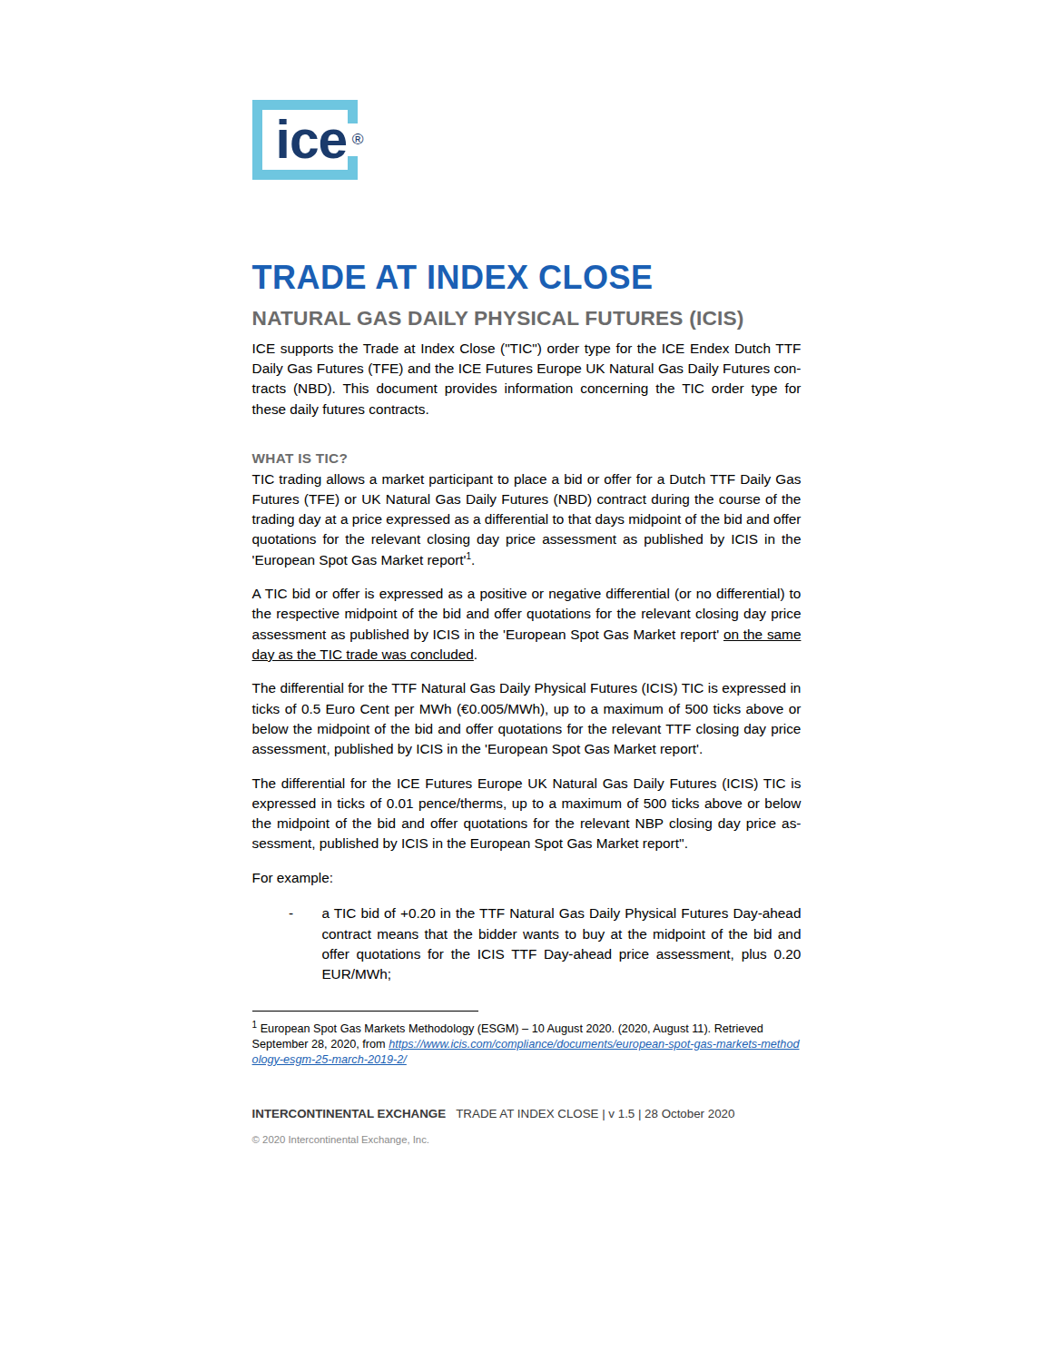ice
®
TRADE AT INDEX CLOSE
NATURAL GAS DAILY PHYSICAL FUTURES (ICIS)
ICE supports the Trade at Index Close ("TIC") order type for the ICE Endex Dutch TTF Daily Gas Futures (TFE) and the ICE Futures Europe UK Natural Gas Daily Futures contracts (NBD). This document provides information concerning the TIC order type for these daily futures contracts.
WHAT IS TIC?
TIC trading allows a market participant to place a bid or offer for a Dutch TTF Daily Gas Futures (TFE) or UK Natural Gas Daily Futures (NBD) contract during the course of the trading day at a price expressed as a differential to that days midpoint of the bid and offer quotations for the relevant closing day price assessment as published by ICIS in the 'European Spot Gas Market report'1.
A TIC bid or offer is expressed as a positive or negative differential (or no differential) to the respective midpoint of the bid and offer quotations for the relevant closing day price assessment as published by ICIS in the 'European Spot Gas Market report' on the same day as the TIC trade was concluded.
The differential for the TTF Natural Gas Daily Physical Futures (ICIS) TIC is expressed in ticks of 0.5 Euro Cent per MWh (€0.005/MWh), up to a maximum of 500 ticks above or below the midpoint of the bid and offer quotations for the relevant TTF closing day price assessment, published by ICIS in the 'European Spot Gas Market report'.
The differential for the ICE Futures Europe UK Natural Gas Daily Futures (ICIS) TIC is expressed in ticks of 0.01 pence/therms, up to a maximum of 500 ticks above or below the midpoint of the bid and offer quotations for the relevant NBP closing day price assessment, published by ICIS in the European Spot Gas Market report''.
For example:
-
a TIC bid of +0.20 in the TTF Natural Gas Daily Physical Futures Day-ahead contract means that the bidder wants to buy at the midpoint of the bid and offer quotations for the ICIS TTF Day-ahead price assessment, plus 0.20 EUR/MWh;
1 European Spot Gas Markets Methodology (ESGM) – 10 August 2020. (2020, August 11). Retrieved September 28, 2020, from https://www.icis.com/compliance/documents/european-spot-gas-markets-methodology-esgm-25-march-2019-2/
INTERCONTINENTAL EXCHANGE TRADE AT INDEX CLOSE | v 1.5 | 28 October 2020
© 2020 Intercontinental Exchange, Inc.